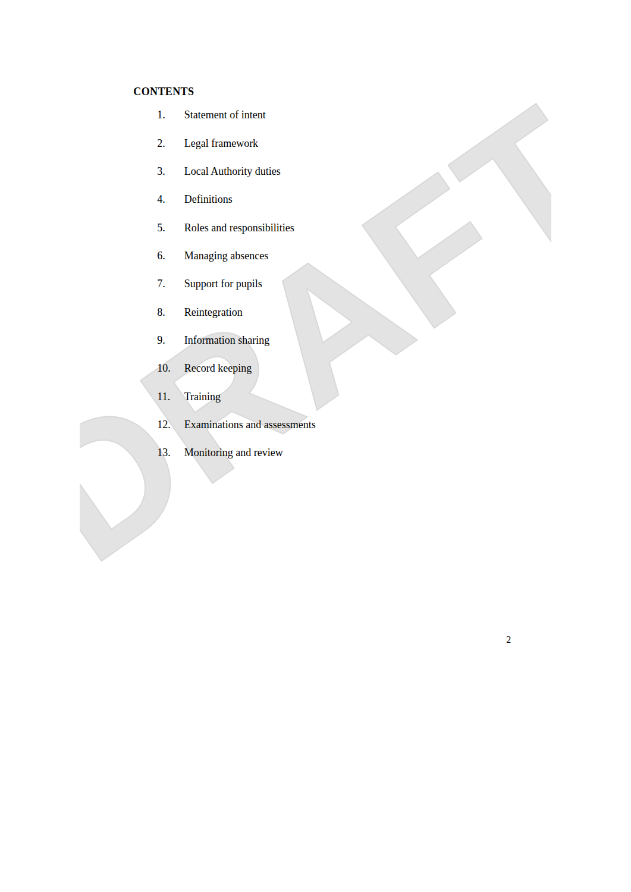DRAFT
CONTENTS
1. Statement of intent
2. Legal framework
3. Local Authority duties
4. Definitions
5. Roles and responsibilities
6. Managing absences
7. Support for pupils
8. Reintegration
9. Information sharing
10. Record keeping
11. Training
12. Examinations and assessments
13. Monitoring and review
2